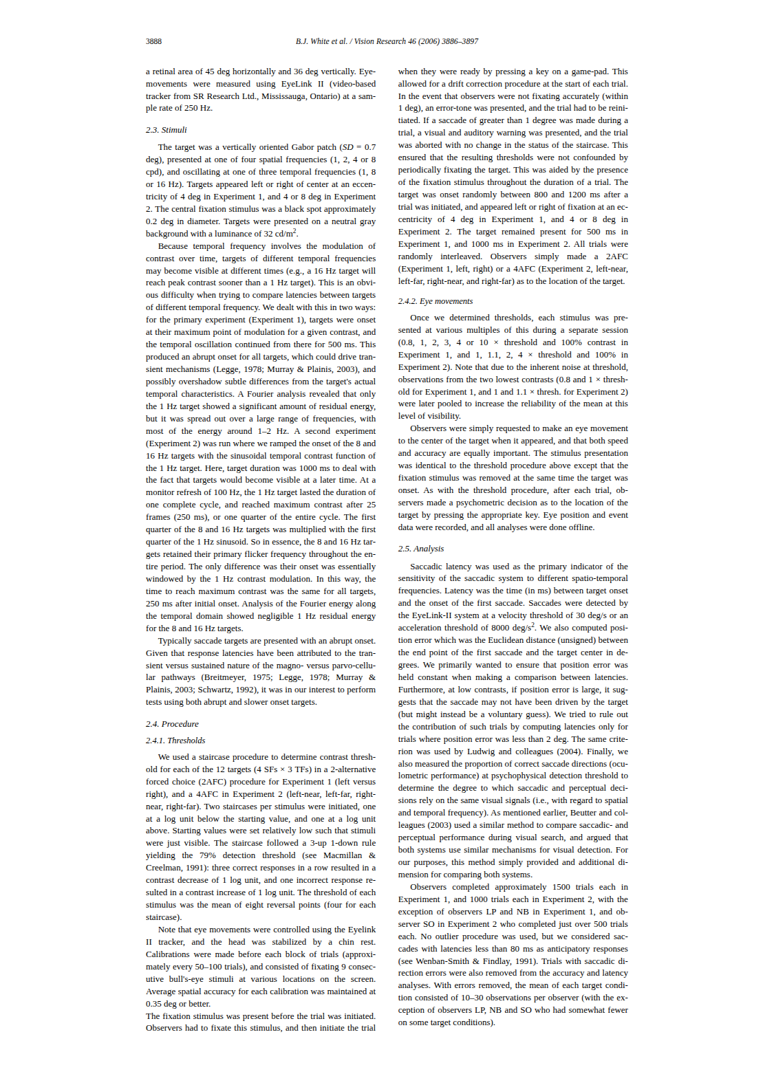3888
B.J. White et al. / Vision Research 46 (2006) 3886–3897
a retinal area of 45 deg horizontally and 36 deg vertically. Eye-movements were measured using EyeLink II (video-based tracker from SR Research Ltd., Mississauga, Ontario) at a sample rate of 250 Hz.
2.3. Stimuli
The target was a vertically oriented Gabor patch (SD = 0.7 deg), presented at one of four spatial frequencies (1, 2, 4 or 8 cpd), and oscillating at one of three temporal frequencies (1, 8 or 16 Hz). Targets appeared left or right of center at an eccentricity of 4 deg in Experiment 1, and 4 or 8 deg in Experiment 2. The central fixation stimulus was a black spot approximately 0.2 deg in diameter. Targets were presented on a neutral gray background with a luminance of 32 cd/m2.
Because temporal frequency involves the modulation of contrast over time, targets of different temporal frequencies may become visible at different times (e.g., a 16 Hz target will reach peak contrast sooner than a 1 Hz target). This is an obvious difficulty when trying to compare latencies between targets of different temporal frequency. We dealt with this in two ways: for the primary experiment (Experiment 1), targets were onset at their maximum point of modulation for a given contrast, and the temporal oscillation continued from there for 500 ms. This produced an abrupt onset for all targets, which could drive transient mechanisms (Legge, 1978; Murray & Plainis, 2003), and possibly overshadow subtle differences from the target's actual temporal characteristics. A Fourier analysis revealed that only the 1 Hz target showed a significant amount of residual energy, but it was spread out over a large range of frequencies, with most of the energy around 1–2 Hz. A second experiment (Experiment 2) was run where we ramped the onset of the 8 and 16 Hz targets with the sinusoidal temporal contrast function of the 1 Hz target. Here, target duration was 1000 ms to deal with the fact that targets would become visible at a later time. At a monitor refresh of 100 Hz, the 1 Hz target lasted the duration of one complete cycle, and reached maximum contrast after 25 frames (250 ms), or one quarter of the entire cycle. The first quarter of the 8 and 16 Hz targets was multiplied with the first quarter of the 1 Hz sinusoid. So in essence, the 8 and 16 Hz targets retained their primary flicker frequency throughout the entire period. The only difference was their onset was essentially windowed by the 1 Hz contrast modulation. In this way, the time to reach maximum contrast was the same for all targets, 250 ms after initial onset. Analysis of the Fourier energy along the temporal domain showed negligible 1 Hz residual energy for the 8 and 16 Hz targets.
Typically saccade targets are presented with an abrupt onset. Given that response latencies have been attributed to the transient versus sustained nature of the magno- versus parvo-cellular pathways (Breitmeyer, 1975; Legge, 1978; Murray & Plainis, 2003; Schwartz, 1992), it was in our interest to perform tests using both abrupt and slower onset targets.
2.4. Procedure
2.4.1. Thresholds
We used a staircase procedure to determine contrast threshold for each of the 12 targets (4 SFs × 3 TFs) in a 2-alternative forced choice (2AFC) procedure for Experiment 1 (left versus right), and a 4AFC in Experiment 2 (left-near, left-far, right-near, right-far). Two staircases per stimulus were initiated, one at a log unit below the starting value, and one at a log unit above. Starting values were set relatively low such that stimuli were just visible. The staircase followed a 3-up 1-down rule yielding the 79% detection threshold (see Macmillan & Creelman, 1991): three correct responses in a row resulted in a contrast decrease of 1 log unit, and one incorrect response resulted in a contrast increase of 1 log unit. The threshold of each stimulus was the mean of eight reversal points (four for each staircase).
Note that eye movements were controlled using the Eyelink II tracker, and the head was stabilized by a chin rest. Calibrations were made before each block of trials (approximately every 50–100 trials), and consisted of fixating 9 consecutive bull's-eye stimuli at various locations on the screen. Average spatial accuracy for each calibration was maintained at 0.35 deg or better.
The fixation stimulus was present before the trial was initiated. Observers had to fixate this stimulus, and then initiate the trial when they were ready by pressing a key on a game-pad. This allowed for a drift correction procedure at the start of each trial. In the event that observers were not fixating accurately (within 1 deg), an error-tone was presented, and the trial had to be reinitiated. If a saccade of greater than 1 degree was made during a trial, a visual and auditory warning was presented, and the trial was aborted with no change in the status of the staircase. This ensured that the resulting thresholds were not confounded by periodically fixating the target. This was aided by the presence of the fixation stimulus throughout the duration of a trial. The target was onset randomly between 800 and 1200 ms after a trial was initiated, and appeared left or right of fixation at an eccentricity of 4 deg in Experiment 1, and 4 or 8 deg in Experiment 2. The target remained present for 500 ms in Experiment 1, and 1000 ms in Experiment 2. All trials were randomly interleaved. Observers simply made a 2AFC (Experiment 1, left, right) or a 4AFC (Experiment 2, left-near, left-far, right-near, and right-far) as to the location of the target.
2.4.2. Eye movements
Once we determined thresholds, each stimulus was presented at various multiples of this during a separate session (0.8, 1, 2, 3, 4 or 10 × threshold and 100% contrast in Experiment 1, and 1, 1.1, 2, 4 × threshold and 100% in Experiment 2). Note that due to the inherent noise at threshold, observations from the two lowest contrasts (0.8 and 1 × threshold for Experiment 1, and 1 and 1.1 × thresh. for Experiment 2) were later pooled to increase the reliability of the mean at this level of visibility.
Observers were simply requested to make an eye movement to the center of the target when it appeared, and that both speed and accuracy are equally important. The stimulus presentation was identical to the threshold procedure above except that the fixation stimulus was removed at the same time the target was onset. As with the threshold procedure, after each trial, observers made a psychometric decision as to the location of the target by pressing the appropriate key. Eye position and event data were recorded, and all analyses were done offline.
2.5. Analysis
Saccadic latency was used as the primary indicator of the sensitivity of the saccadic system to different spatio-temporal frequencies. Latency was the time (in ms) between target onset and the onset of the first saccade. Saccades were detected by the EyeLink-II system at a velocity threshold of 30 deg/s or an acceleration threshold of 8000 deg/s2. We also computed position error which was the Euclidean distance (unsigned) between the end point of the first saccade and the target center in degrees. We primarily wanted to ensure that position error was held constant when making a comparison between latencies. Furthermore, at low contrasts, if position error is large, it suggests that the saccade may not have been driven by the target (but might instead be a voluntary guess). We tried to rule out the contribution of such trials by computing latencies only for trials where position error was less than 2 deg. The same criterion was used by Ludwig and colleagues (2004). Finally, we also measured the proportion of correct saccade directions (oculometric performance) at psychophysical detection threshold to determine the degree to which saccadic and perceptual decisions rely on the same visual signals (i.e., with regard to spatial and temporal frequency). As mentioned earlier, Beutter and colleagues (2003) used a similar method to compare saccadic- and perceptual performance during visual search, and argued that both systems use similar mechanisms for visual detection. For our purposes, this method simply provided and additional dimension for comparing both systems.
Observers completed approximately 1500 trials each in Experiment 1, and 1000 trials each in Experiment 2, with the exception of observers LP and NB in Experiment 1, and observer SO in Experiment 2 who completed just over 500 trials each. No outlier procedure was used, but we considered saccades with latencies less than 80 ms as anticipatory responses (see Wenban-Smith & Findlay, 1991). Trials with saccadic direction errors were also removed from the accuracy and latency analyses. With errors removed, the mean of each target condition consisted of 10–30 observations per observer (with the exception of observers LP, NB and SO who had somewhat fewer on some target conditions).